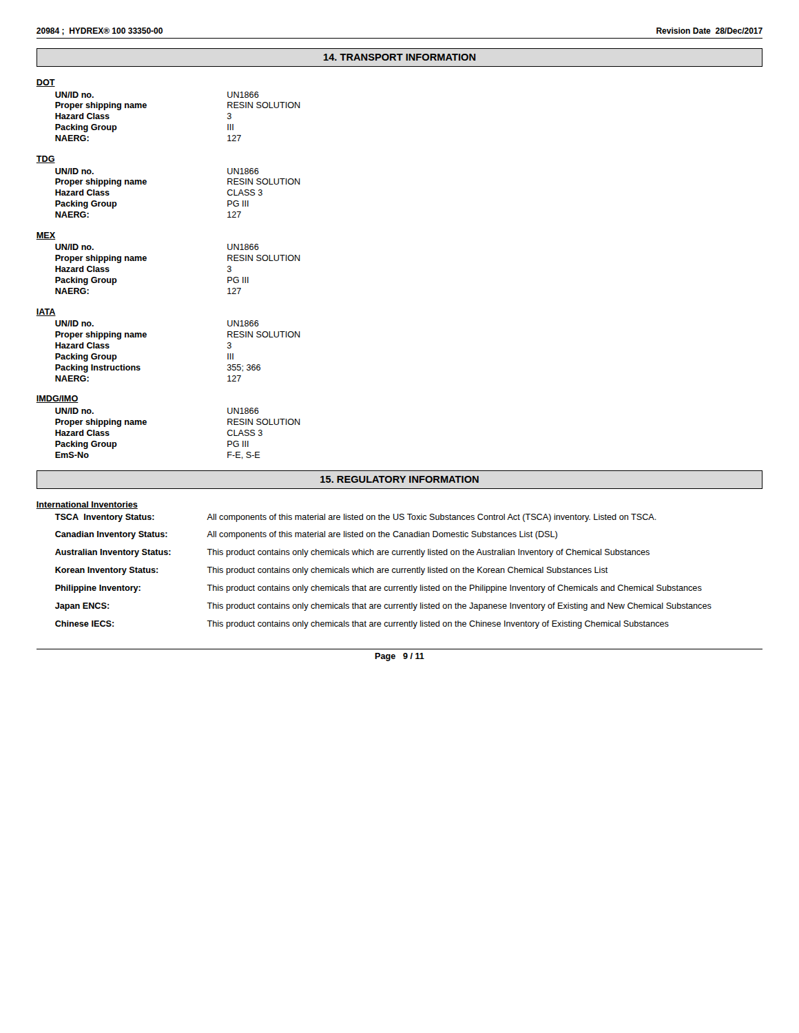20984 ; HYDREX® 100 33350-00
Revision Date 28/Dec/2017
14. TRANSPORT INFORMATION
DOT
| UN/ID no. | UN1866 |
| Proper shipping name | RESIN SOLUTION |
| Hazard Class | 3 |
| Packing Group | III |
| NAERG: | 127 |
TDG
| UN/ID no. | UN1866 |
| Proper shipping name | RESIN SOLUTION |
| Hazard Class | CLASS 3 |
| Packing Group | PG III |
| NAERG: | 127 |
MEX
| UN/ID no. | UN1866 |
| Proper shipping name | RESIN SOLUTION |
| Hazard Class | 3 |
| Packing Group | PG III |
| NAERG: | 127 |
IATA
| UN/ID no. | UN1866 |
| Proper shipping name | RESIN SOLUTION |
| Hazard Class | 3 |
| Packing Group | III |
| Packing Instructions | 355; 366 |
| NAERG: | 127 |
IMDG/IMO
| UN/ID no. | UN1866 |
| Proper shipping name | RESIN SOLUTION |
| Hazard Class | CLASS 3 |
| Packing Group | PG III |
| EmS-No | F-E, S-E |
15. REGULATORY INFORMATION
International Inventories
| TSCA Inventory Status: | All components of this material are listed on the US Toxic Substances Control Act (TSCA) inventory. Listed on TSCA. |
| Canadian Inventory Status: | All components of this material are listed on the Canadian Domestic Substances List (DSL) |
| Australian Inventory Status: | This product contains only chemicals which are currently listed on the Australian Inventory of Chemical Substances |
| Korean Inventory Status: | This product contains only chemicals which are currently listed on the Korean Chemical Substances List |
| Philippine Inventory: | This product contains only chemicals that are currently listed on the Philippine Inventory of Chemicals and Chemical Substances |
| Japan ENCS: | This product contains only chemicals that are currently listed on the Japanese Inventory of Existing and New Chemical Substances |
| Chinese IECS: | This product contains only chemicals that are currently listed on the Chinese Inventory of Existing Chemical Substances |
Page 9 / 11